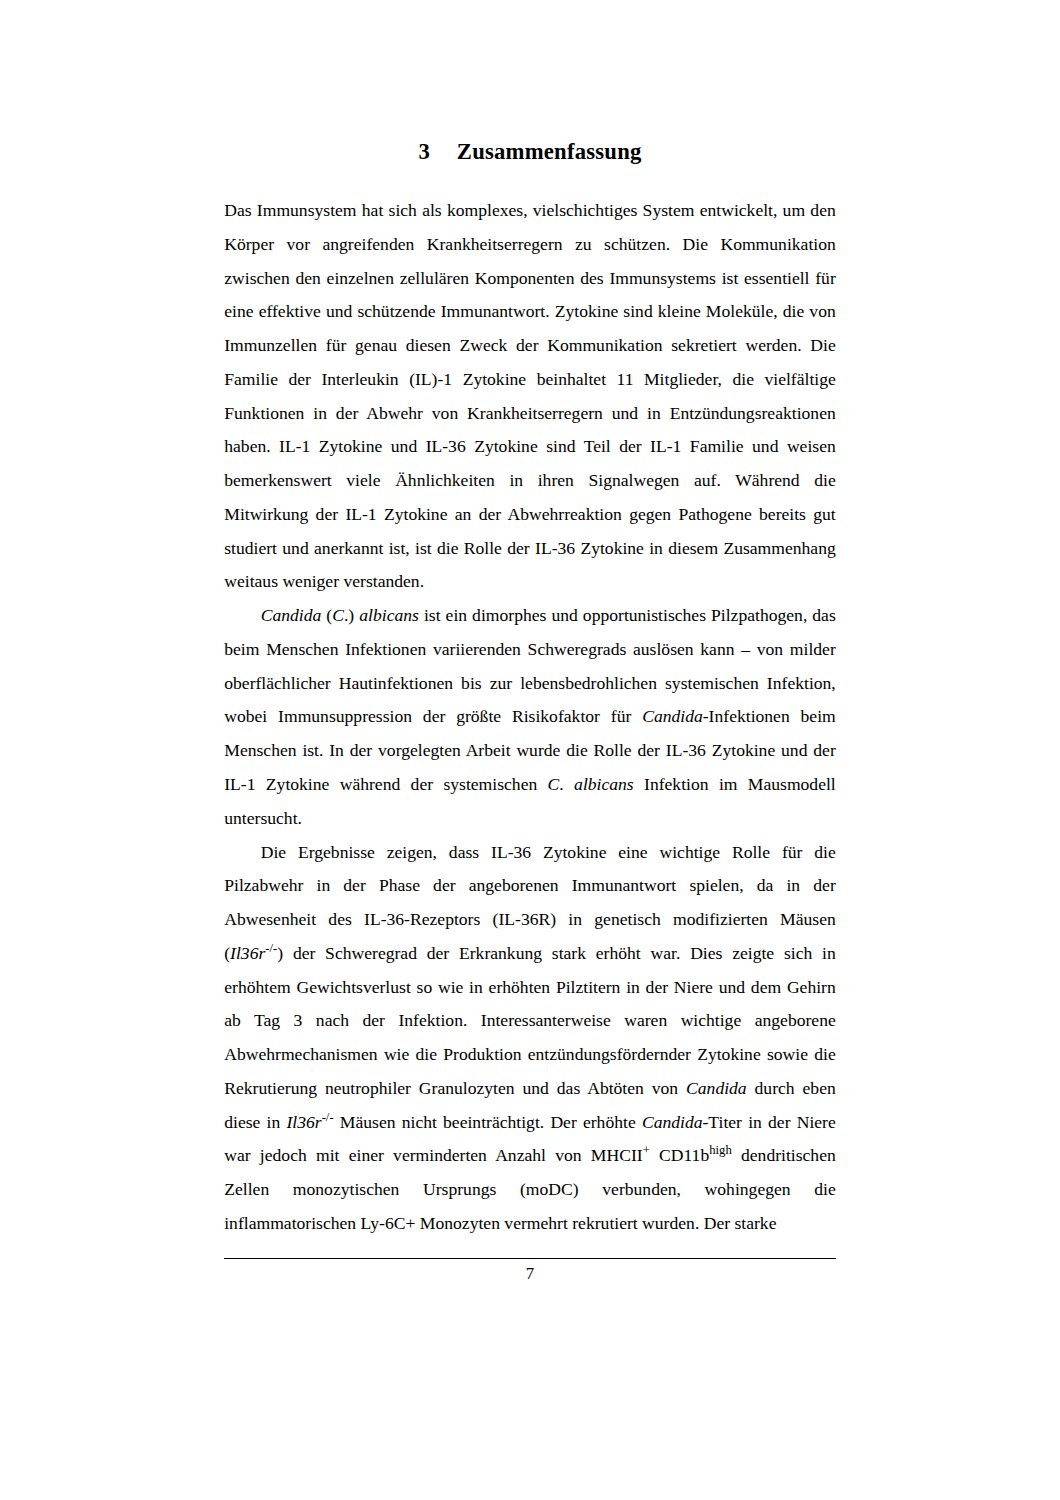3 Zusammenfassung
Das Immunsystem hat sich als komplexes, vielschichtiges System entwickelt, um den Körper vor angreifenden Krankheitserregern zu schützen. Die Kommunikation zwischen den einzelnen zellulären Komponenten des Immunsystems ist essentiell für eine effektive und schützende Immunantwort. Zytokine sind kleine Moleküle, die von Immunzellen für genau diesen Zweck der Kommunikation sekretiert werden. Die Familie der Interleukin (IL)-1 Zytokine beinhaltet 11 Mitglieder, die vielfältige Funktionen in der Abwehr von Krankheitserregern und in Entzündungsreaktionen haben. IL-1 Zytokine und IL-36 Zytokine sind Teil der IL-1 Familie und weisen bemerkenswert viele Ähnlichkeiten in ihren Signalwegen auf. Während die Mitwirkung der IL-1 Zytokine an der Abwehrreaktion gegen Pathogene bereits gut studiert und anerkannt ist, ist die Rolle der IL-36 Zytokine in diesem Zusammenhang weitaus weniger verstanden.
Candida (C.) albicans ist ein dimorphes und opportunistisches Pilzpathogen, das beim Menschen Infektionen variierenden Schweregrads auslösen kann – von milder oberflächlicher Hautinfektionen bis zur lebensbedrohlichen systemischen Infektion, wobei Immunsuppression der größte Risikofaktor für Candida-Infektionen beim Menschen ist. In der vorgelegten Arbeit wurde die Rolle der IL-36 Zytokine und der IL-1 Zytokine während der systemischen C. albicans Infektion im Mausmodell untersucht.
Die Ergebnisse zeigen, dass IL-36 Zytokine eine wichtige Rolle für die Pilzabwehr in der Phase der angeborenen Immunantwort spielen, da in der Abwesenheit des IL-36-Rezeptors (IL-36R) in genetisch modifizierten Mäusen (Il36r-/-) der Schweregrad der Erkrankung stark erhöht war. Dies zeigte sich in erhöhtem Gewichtsverlust so wie in erhöhten Pilztitern in der Niere und dem Gehirn ab Tag 3 nach der Infektion. Interessanterweise waren wichtige angeborene Abwehrmechanismen wie die Produktion entzündungsfördernder Zytokine sowie die Rekrutierung neutrophiler Granulozyten und das Abtöten von Candida durch eben diese in Il36r-/- Mäusen nicht beeinträchtigt. Der erhöhte Candida-Titer in der Niere war jedoch mit einer verminderten Anzahl von MHCII+ CD11bhigh dendritischen Zellen monozytischen Ursprungs (moDC) verbunden, wohingegen die inflammatorischen Ly-6C+ Monozyten vermehrt rekrutiert wurden. Der starke
7